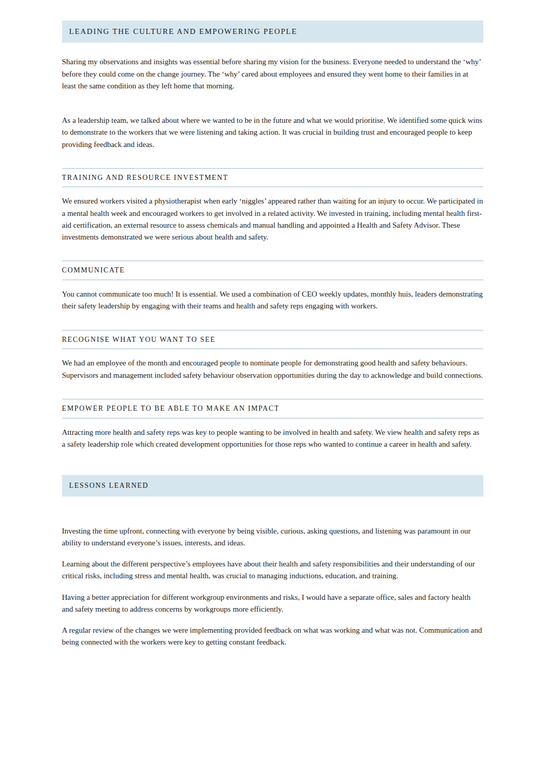Leading the Culture and Empowering People
Sharing my observations and insights was essential before sharing my vision for the business. Everyone needed to understand the ‘why’ before they could come on the change journey. The ‘why’ cared about employees and ensured they went home to their families in at least the same condition as they left home that morning.
As a leadership team, we talked about where we wanted to be in the future and what we would prioritise. We identified some quick wins to demonstrate to the workers that we were listening and taking action. It was crucial in building trust and encouraged people to keep providing feedback and ideas.
Training and Resource Investment
We ensured workers visited a physiotherapist when early ‘niggles’ appeared rather than waiting for an injury to occur. We participated in a mental health week and encouraged workers to get involved in a related activity. We invested in training, including mental health first-aid certification, an external resource to assess chemicals and manual handling and appointed a Health and Safety Advisor. These investments demonstrated we were serious about health and safety.
Communicate
You cannot communicate too much! It is essential. We used a combination of CEO weekly updates, monthly huis, leaders demonstrating their safety leadership by engaging with their teams and health and safety reps engaging with workers.
Recognise What You Want to See
We had an employee of the month and encouraged people to nominate people for demonstrating good health and safety behaviours. Supervisors and management included safety behaviour observation opportunities during the day to acknowledge and build connections.
Empower People to Be Able to Make an Impact
Attracting more health and safety reps was key to people wanting to be involved in health and safety. We view health and safety reps as a safety leadership role which created development opportunities for those reps who wanted to continue a career in health and safety.
Lessons Learned
Investing the time upfront, connecting with everyone by being visible, curious, asking questions, and listening was paramount in our ability to understand everyone’s issues, interests, and ideas.
Learning about the different perspective’s employees have about their health and safety responsibilities and their understanding of our critical risks, including stress and mental health, was crucial to managing inductions, education, and training.
Having a better appreciation for different workgroup environments and risks, I would have a separate office, sales and factory health and safety meeting to address concerns by workgroups more efficiently.
A regular review of the changes we were implementing provided feedback on what was working and what was not. Communication and being connected with the workers were key to getting constant feedback.